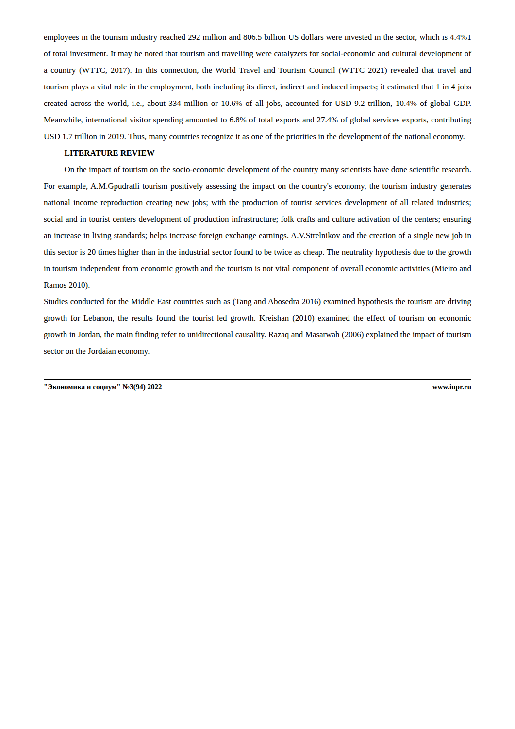employees in the tourism industry reached 292 million and 806.5 billion US dollars were invested in the sector, which is 4.4%1 of total investment. It may be noted that tourism and travelling were catalyzers for social-economic and cultural development of a country (WTTC, 2017). In this connection, the World Travel and Tourism Council (WTTC 2021) revealed that travel and tourism plays a vital role in the employment, both including its direct, indirect and induced impacts; it estimated that 1 in 4 jobs created across the world, i.e., about 334 million or 10.6% of all jobs, accounted for USD 9.2 trillion, 10.4% of global GDP. Meanwhile, international visitor spending amounted to 6.8% of total exports and 27.4% of global services exports, contributing USD 1.7 trillion in 2019. Thus, many countries recognize it as one of the priorities in the development of the national economy.
LITERATURE REVIEW
On the impact of tourism on the socio-economic development of the country many scientists have done scientific research. For example, A.M.Gpudratli tourism positively assessing the impact on the country's economy, the tourism industry generates national income reproduction creating new jobs; with the production of tourist services development of all related industries; social and in tourist centers development of production infrastructure; folk crafts and culture activation of the centers; ensuring an increase in living standards; helps increase foreign exchange earnings. A.V.Strelnikov and the creation of a single new job in this sector is 20 times higher than in the industrial sector found to be twice as cheap. The neutrality hypothesis due to the growth in tourism independent from economic growth and the tourism is not vital component of overall economic activities (Mieiro and Ramos 2010).
Studies conducted for the Middle East countries such as (Tang and Abosedra 2016) examined hypothesis the tourism are driving growth for Lebanon, the results found the tourist led growth. Kreishan (2010) examined the effect of tourism on economic growth in Jordan, the main finding refer to unidirectional causality. Razaq and Masarwah (2006) explained the impact of tourism sector on the Jordaian economy.
"Экономика и социум" №3(94) 2022 www.iupr.ru